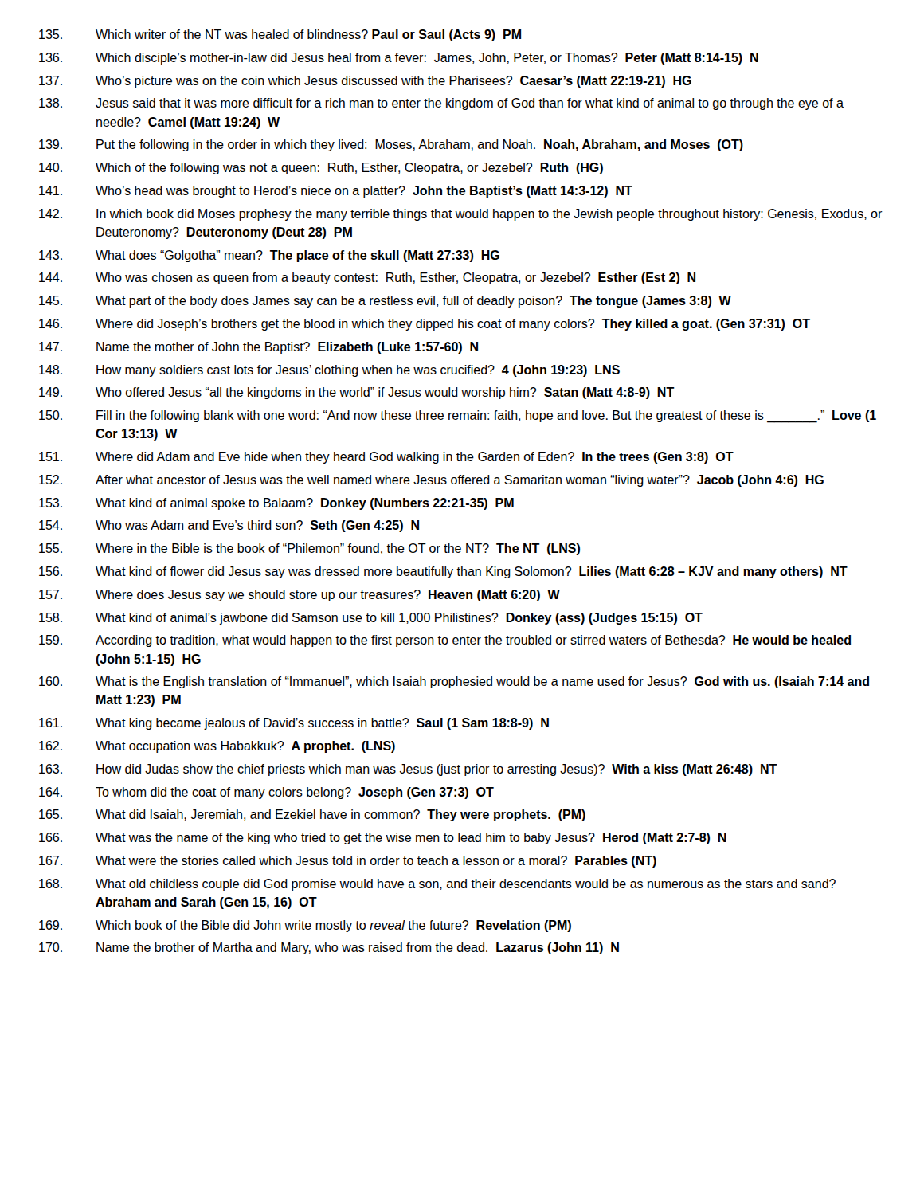Which writer of the NT was healed of blindness? Paul or Saul (Acts 9) PM
Which disciple’s mother-in-law did Jesus heal from a fever: James, John, Peter, or Thomas? Peter (Matt 8:14-15) N
Who’s picture was on the coin which Jesus discussed with the Pharisees? Caesar’s (Matt 22:19-21) HG
Jesus said that it was more difficult for a rich man to enter the kingdom of God than for what kind of animal to go through the eye of a needle? Camel (Matt 19:24) W
Put the following in the order in which they lived: Moses, Abraham, and Noah. Noah, Abraham, and Moses (OT)
Which of the following was not a queen: Ruth, Esther, Cleopatra, or Jezebel? Ruth (HG)
Who’s head was brought to Herod’s niece on a platter? John the Baptist’s (Matt 14:3-12) NT
In which book did Moses prophesy the many terrible things that would happen to the Jewish people throughout history: Genesis, Exodus, or Deuteronomy? Deuteronomy (Deut 28) PM
What does “Golgotha” mean? The place of the skull (Matt 27:33) HG
Who was chosen as queen from a beauty contest: Ruth, Esther, Cleopatra, or Jezebel? Esther (Est 2) N
What part of the body does James say can be a restless evil, full of deadly poison? The tongue (James 3:8) W
Where did Joseph’s brothers get the blood in which they dipped his coat of many colors? They killed a goat. (Gen 37:31) OT
Name the mother of John the Baptist? Elizabeth (Luke 1:57-60) N
How many soldiers cast lots for Jesus’ clothing when he was crucified? 4 (John 19:23) LNS
Who offered Jesus “all the kingdoms in the world” if Jesus would worship him? Satan (Matt 4:8-9) NT
Fill in the following blank with one word: “And now these three remain: faith, hope and love. But the greatest of these is _______.” Love (1 Cor 13:13) W
Where did Adam and Eve hide when they heard God walking in the Garden of Eden? In the trees (Gen 3:8) OT
After what ancestor of Jesus was the well named where Jesus offered a Samaritan woman “living water”? Jacob (John 4:6) HG
What kind of animal spoke to Balaam? Donkey (Numbers 22:21-35) PM
Who was Adam and Eve’s third son? Seth (Gen 4:25) N
Where in the Bible is the book of “Philemon” found, the OT or the NT? The NT (LNS)
What kind of flower did Jesus say was dressed more beautifully than King Solomon? Lilies (Matt 6:28 – KJV and many others) NT
Where does Jesus say we should store up our treasures? Heaven (Matt 6:20) W
What kind of animal’s jawbone did Samson use to kill 1,000 Philistines? Donkey (ass) (Judges 15:15) OT
According to tradition, what would happen to the first person to enter the troubled or stirred waters of Bethesda? He would be healed (John 5:1-15) HG
What is the English translation of “Immanuel”, which Isaiah prophesied would be a name used for Jesus? God with us. (Isaiah 7:14 and Matt 1:23) PM
What king became jealous of David’s success in battle? Saul (1 Sam 18:8-9) N
What occupation was Habakkuk? A prophet. (LNS)
How did Judas show the chief priests which man was Jesus (just prior to arresting Jesus)? With a kiss (Matt 26:48) NT
To whom did the coat of many colors belong? Joseph (Gen 37:3) OT
What did Isaiah, Jeremiah, and Ezekiel have in common? They were prophets. (PM)
What was the name of the king who tried to get the wise men to lead him to baby Jesus? Herod (Matt 2:7-8) N
What were the stories called which Jesus told in order to teach a lesson or a moral? Parables (NT)
What old childless couple did God promise would have a son, and their descendants would be as numerous as the stars and sand? Abraham and Sarah (Gen 15, 16) OT
Which book of the Bible did John write mostly to reveal the future? Revelation (PM)
Name the brother of Martha and Mary, who was raised from the dead. Lazarus (John 11) N